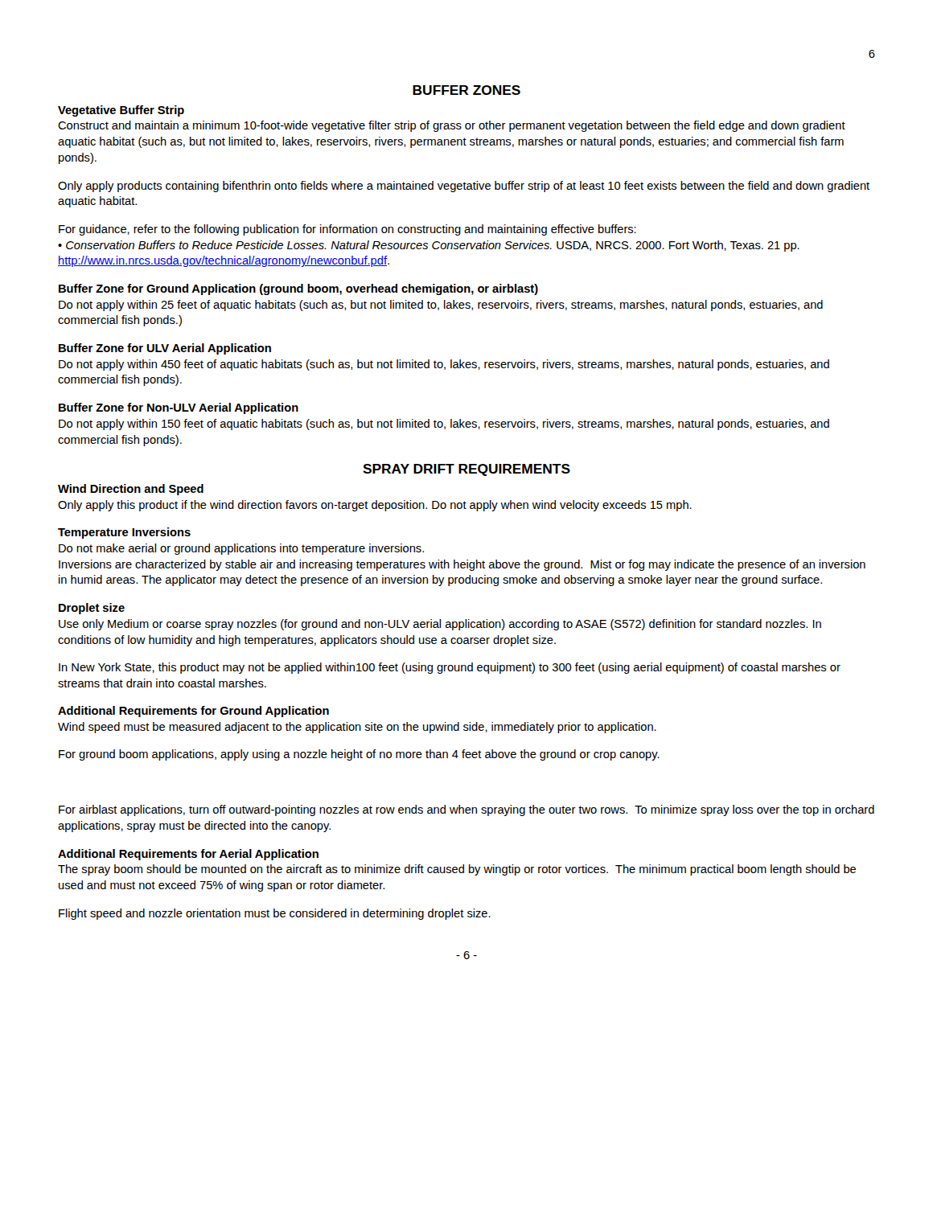6
BUFFER ZONES
Vegetative Buffer Strip
Construct and maintain a minimum 10-foot-wide vegetative filter strip of grass or other permanent vegetation between the field edge and down gradient aquatic habitat (such as, but not limited to, lakes, reservoirs, rivers, permanent streams, marshes or natural ponds, estuaries; and commercial fish farm ponds).
Only apply products containing bifenthrin onto fields where a maintained vegetative buffer strip of at least 10 feet exists between the field and down gradient aquatic habitat.
For guidance, refer to the following publication for information on constructing and maintaining effective buffers:
• Conservation Buffers to Reduce Pesticide Losses. Natural Resources Conservation Services. USDA, NRCS. 2000. Fort Worth, Texas. 21 pp.
http://www.in.nrcs.usda.gov/technical/agronomy/newconbuf.pdf.
Buffer Zone for Ground Application (ground boom, overhead chemigation, or airblast)
Do not apply within 25 feet of aquatic habitats (such as, but not limited to, lakes, reservoirs, rivers, streams, marshes, natural ponds, estuaries, and commercial fish ponds.)
Buffer Zone for ULV Aerial Application
Do not apply within 450 feet of aquatic habitats (such as, but not limited to, lakes, reservoirs, rivers, streams, marshes, natural ponds, estuaries, and commercial fish ponds).
Buffer Zone for Non-ULV Aerial Application
Do not apply within 150 feet of aquatic habitats (such as, but not limited to, lakes, reservoirs, rivers, streams, marshes, natural ponds, estuaries, and commercial fish ponds).
SPRAY DRIFT REQUIREMENTS
Wind Direction and Speed
Only apply this product if the wind direction favors on-target deposition. Do not apply when wind velocity exceeds 15 mph.
Temperature Inversions
Do not make aerial or ground applications into temperature inversions.
Inversions are characterized by stable air and increasing temperatures with height above the ground. Mist or fog may indicate the presence of an inversion in humid areas. The applicator may detect the presence of an inversion by producing smoke and observing a smoke layer near the ground surface.
Droplet size
Use only Medium or coarse spray nozzles (for ground and non-ULV aerial application) according to ASAE (S572) definition for standard nozzles. In conditions of low humidity and high temperatures, applicators should use a coarser droplet size.
In New York State, this product may not be applied within100 feet (using ground equipment) to 300 feet (using aerial equipment) of coastal marshes or streams that drain into coastal marshes.
Additional Requirements for Ground Application
Wind speed must be measured adjacent to the application site on the upwind side, immediately prior to application.
For ground boom applications, apply using a nozzle height of no more than 4 feet above the ground or crop canopy.
For airblast applications, turn off outward-pointing nozzles at row ends and when spraying the outer two rows. To minimize spray loss over the top in orchard applications, spray must be directed into the canopy.
Additional Requirements for Aerial Application
The spray boom should be mounted on the aircraft as to minimize drift caused by wingtip or rotor vortices. The minimum practical boom length should be used and must not exceed 75% of wing span or rotor diameter.
Flight speed and nozzle orientation must be considered in determining droplet size.
- 6 -